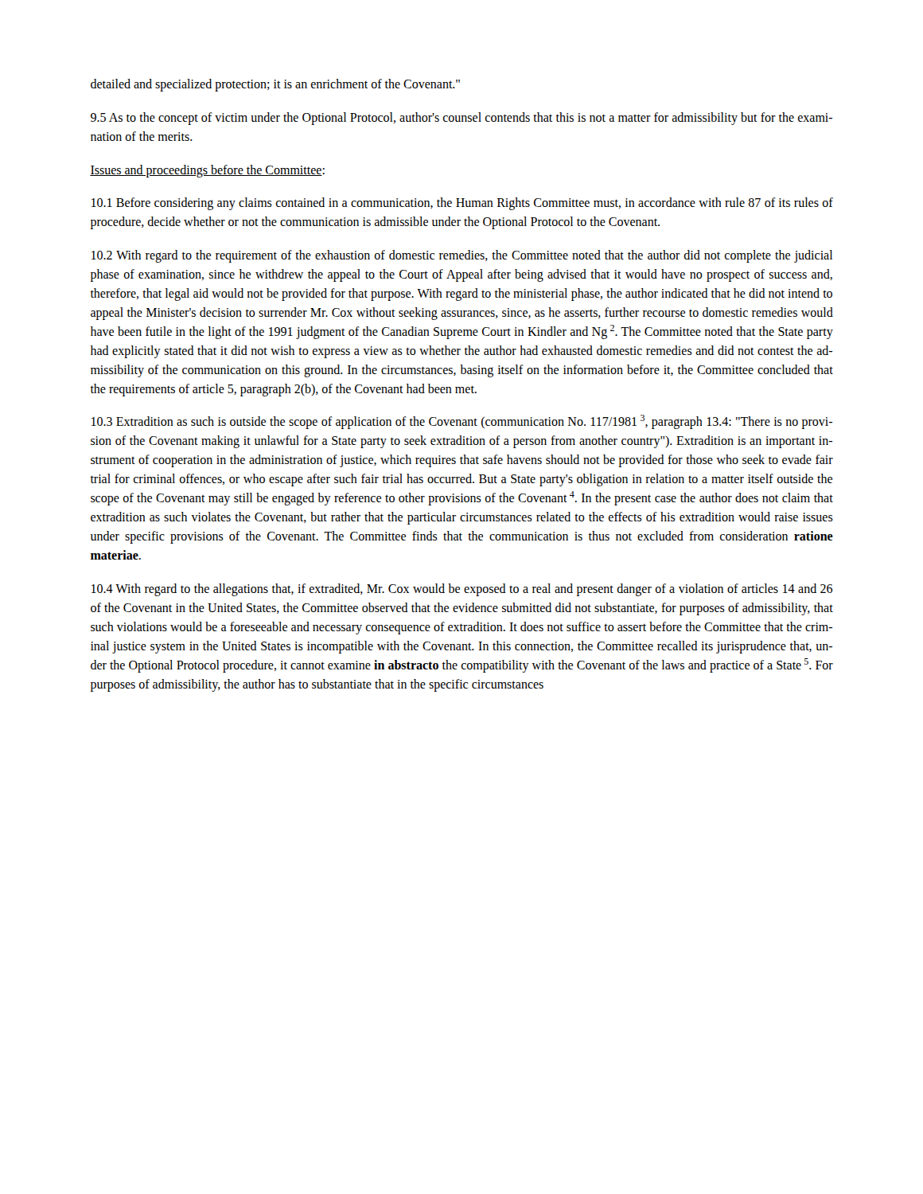detailed and specialized protection; it is an enrichment of the Covenant."
9.5 As to the concept of victim under the Optional Protocol, author's counsel contends that this is not a matter for admissibility but for the examination of the merits.
Issues and proceedings before the Committee:
10.1 Before considering any claims contained in a communication, the Human Rights Committee must, in accordance with rule 87 of its rules of procedure, decide whether or not the communication is admissible under the Optional Protocol to the Covenant.
10.2 With regard to the requirement of the exhaustion of domestic remedies, the Committee noted that the author did not complete the judicial phase of examination, since he withdrew the appeal to the Court of Appeal after being advised that it would have no prospect of success and, therefore, that legal aid would not be provided for that purpose. With regard to the ministerial phase, the author indicated that he did not intend to appeal the Minister's decision to surrender Mr. Cox without seeking assurances, since, as he asserts, further recourse to domestic remedies would have been futile in the light of the 1991 judgment of the Canadian Supreme Court in Kindler and Ng 2. The Committee noted that the State party had explicitly stated that it did not wish to express a view as to whether the author had exhausted domestic remedies and did not contest the admissibility of the communication on this ground. In the circumstances, basing itself on the information before it, the Committee concluded that the requirements of article 5, paragraph 2(b), of the Covenant had been met.
10.3 Extradition as such is outside the scope of application of the Covenant (communication No. 117/1981 3, paragraph 13.4: "There is no provision of the Covenant making it unlawful for a State party to seek extradition of a person from another country"). Extradition is an important instrument of cooperation in the administration of justice, which requires that safe havens should not be provided for those who seek to evade fair trial for criminal offences, or who escape after such fair trial has occurred. But a State party's obligation in relation to a matter itself outside the scope of the Covenant may still be engaged by reference to other provisions of the Covenant 4. In the present case the author does not claim that extradition as such violates the Covenant, but rather that the particular circumstances related to the effects of his extradition would raise issues under specific provisions of the Covenant. The Committee finds that the communication is thus not excluded from consideration ratione materiae.
10.4 With regard to the allegations that, if extradited, Mr. Cox would be exposed to a real and present danger of a violation of articles 14 and 26 of the Covenant in the United States, the Committee observed that the evidence submitted did not substantiate, for purposes of admissibility, that such violations would be a foreseeable and necessary consequence of extradition. It does not suffice to assert before the Committee that the criminal justice system in the United States is incompatible with the Covenant. In this connection, the Committee recalled its jurisprudence that, under the Optional Protocol procedure, it cannot examine in abstracto the compatibility with the Covenant of the laws and practice of a State 5. For purposes of admissibility, the author has to substantiate that in the specific circumstances